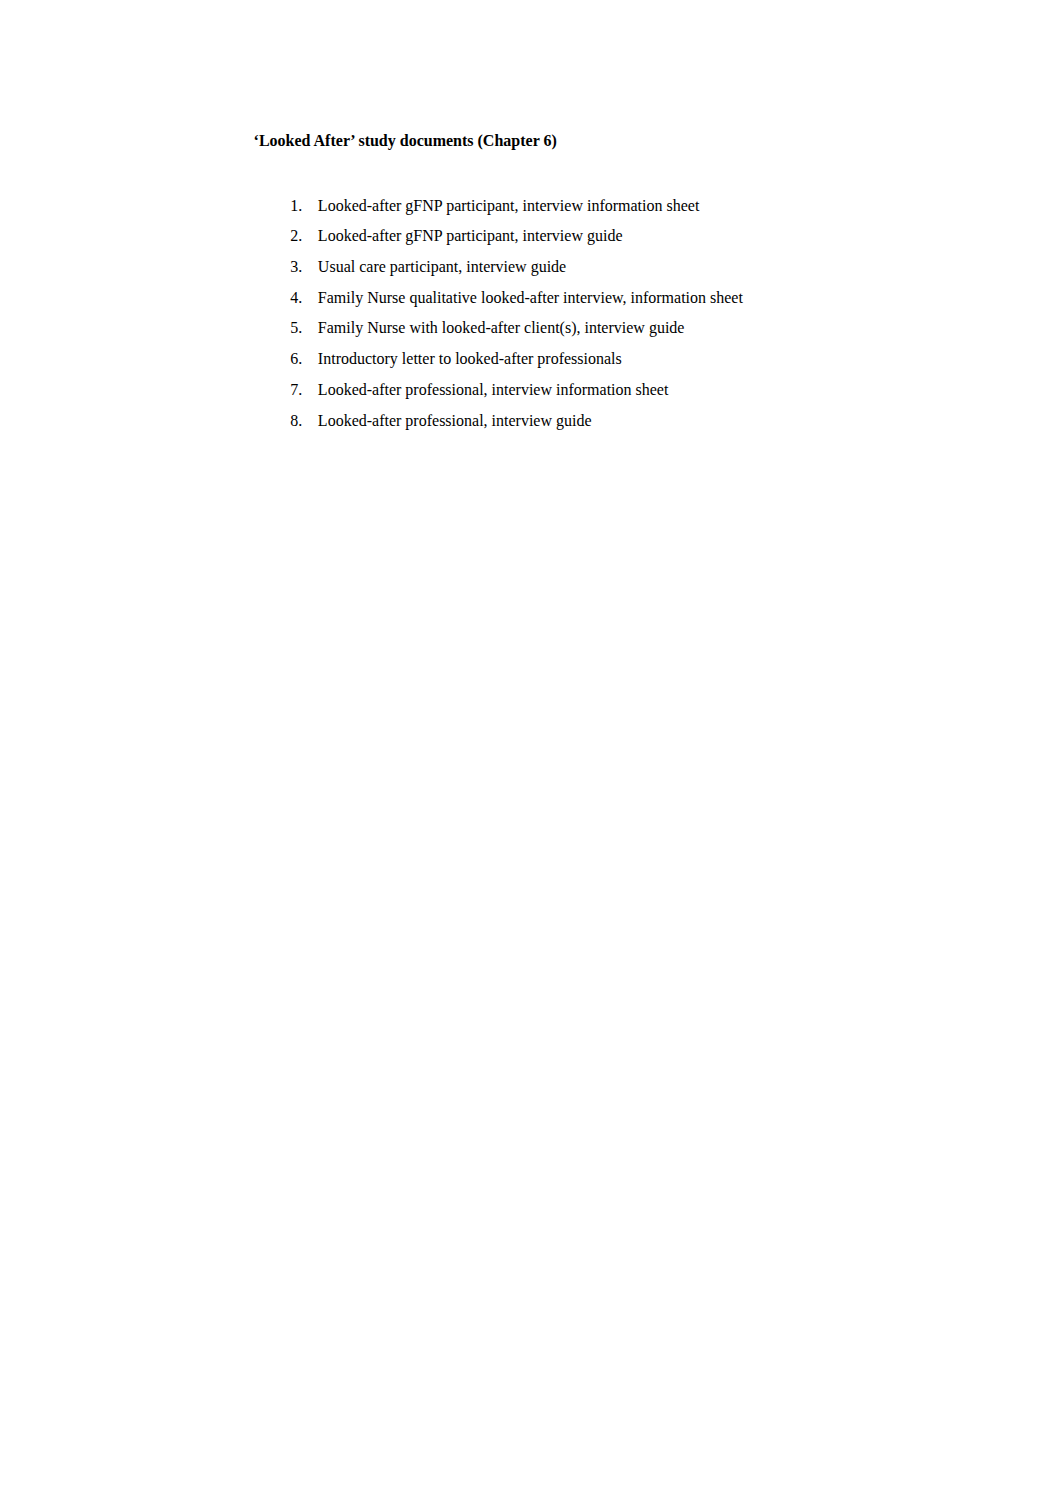‘Looked After’ study documents (Chapter 6)
Looked-after gFNP participant, interview information sheet
Looked-after gFNP participant, interview guide
Usual care participant, interview guide
Family Nurse qualitative looked-after interview, information sheet
Family Nurse with looked-after client(s), interview guide
Introductory letter to looked-after professionals
Looked-after professional, interview information sheet
Looked-after professional, interview guide